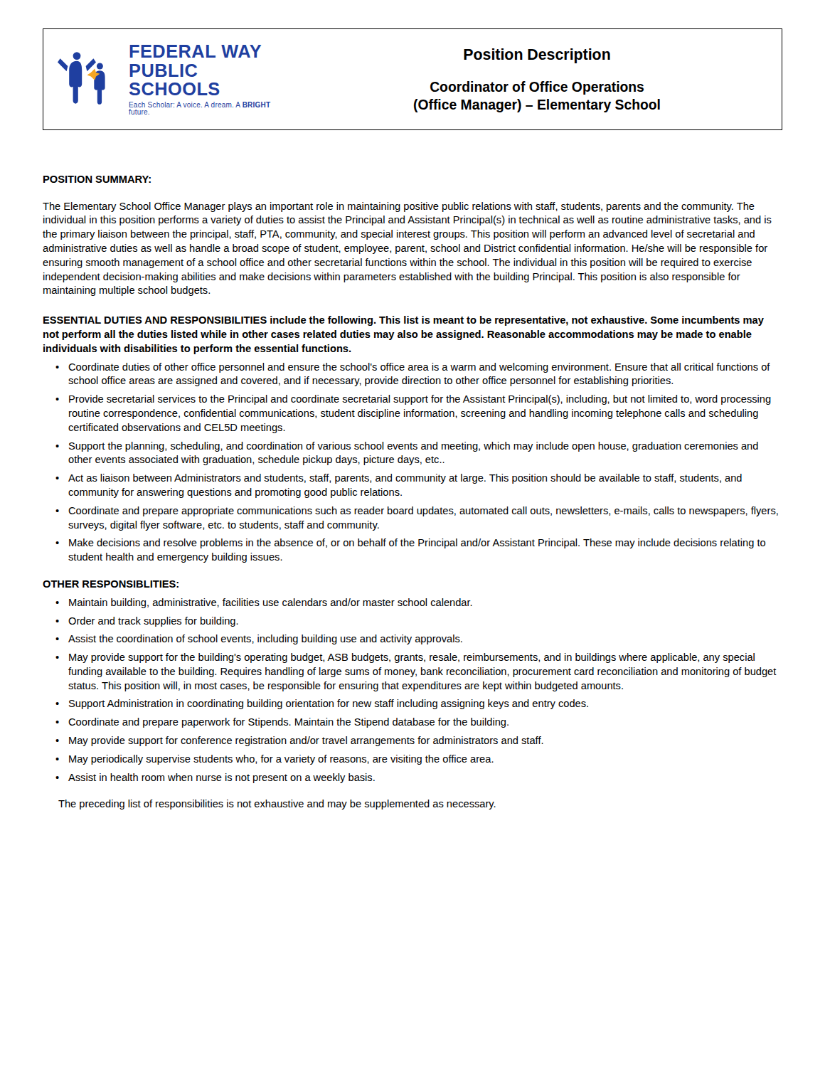FEDERAL WAY
PUBLIC SCHOOLS
Each Scholar: A voice. A dream. A BRIGHT future.
Position Description
Coordinator of Office Operations
(Office Manager) – Elementary School
POSITION SUMMARY:
The Elementary School Office Manager plays an important role in maintaining positive public relations with staff, students, parents and the community. The individual in this position performs a variety of duties to assist the Principal and Assistant Principal(s) in technical as well as routine administrative tasks, and is the primary liaison between the principal, staff, PTA, community, and special interest groups. This position will perform an advanced level of secretarial and administrative duties as well as handle a broad scope of student, employee, parent, school and District confidential information. He/she will be responsible for ensuring smooth management of a school office and other secretarial functions within the school. The individual in this position will be required to exercise independent decision-making abilities and make decisions within parameters established with the building Principal. This position is also responsible for maintaining multiple school budgets.
ESSENTIAL DUTIES AND RESPONSIBILITIES include the following. This list is meant to be representative, not exhaustive. Some incumbents may not perform all the duties listed while in other cases related duties may also be assigned. Reasonable accommodations may be made to enable individuals with disabilities to perform the essential functions.
Coordinate duties of other office personnel and ensure the school's office area is a warm and welcoming environment. Ensure that all critical functions of school office areas are assigned and covered, and if necessary, provide direction to other office personnel for establishing priorities.
Provide secretarial services to the Principal and coordinate secretarial support for the Assistant Principal(s), including, but not limited to, word processing routine correspondence, confidential communications, student discipline information, screening and handling incoming telephone calls and scheduling certificated observations and CEL5D meetings.
Support the planning, scheduling, and coordination of various school events and meeting, which may include open house, graduation ceremonies and other events associated with graduation, schedule pickup days, picture days, etc..
Act as liaison between Administrators and students, staff, parents, and community at large. This position should be available to staff, students, and community for answering questions and promoting good public relations.
Coordinate and prepare appropriate communications such as reader board updates, automated call outs, newsletters, e-mails, calls to newspapers, flyers, surveys, digital flyer software, etc. to students, staff and community.
Make decisions and resolve problems in the absence of, or on behalf of the Principal and/or Assistant Principal. These may include decisions relating to student health and emergency building issues.
OTHER RESPONSIBLITIES:
Maintain building, administrative, facilities use calendars and/or master school calendar.
Order and track supplies for building.
Assist the coordination of school events, including building use and activity approvals.
May provide support for the building's operating budget, ASB budgets, grants, resale, reimbursements, and in buildings where applicable, any special funding available to the building. Requires handling of large sums of money, bank reconciliation, procurement card reconciliation and monitoring of budget status. This position will, in most cases, be responsible for ensuring that expenditures are kept within budgeted amounts.
Support Administration in coordinating building orientation for new staff including assigning keys and entry codes.
Coordinate and prepare paperwork for Stipends. Maintain the Stipend database for the building.
May provide support for conference registration and/or travel arrangements for administrators and staff.
May periodically supervise students who, for a variety of reasons, are visiting the office area.
Assist in health room when nurse is not present on a weekly basis.
The preceding list of responsibilities is not exhaustive and may be supplemented as necessary.